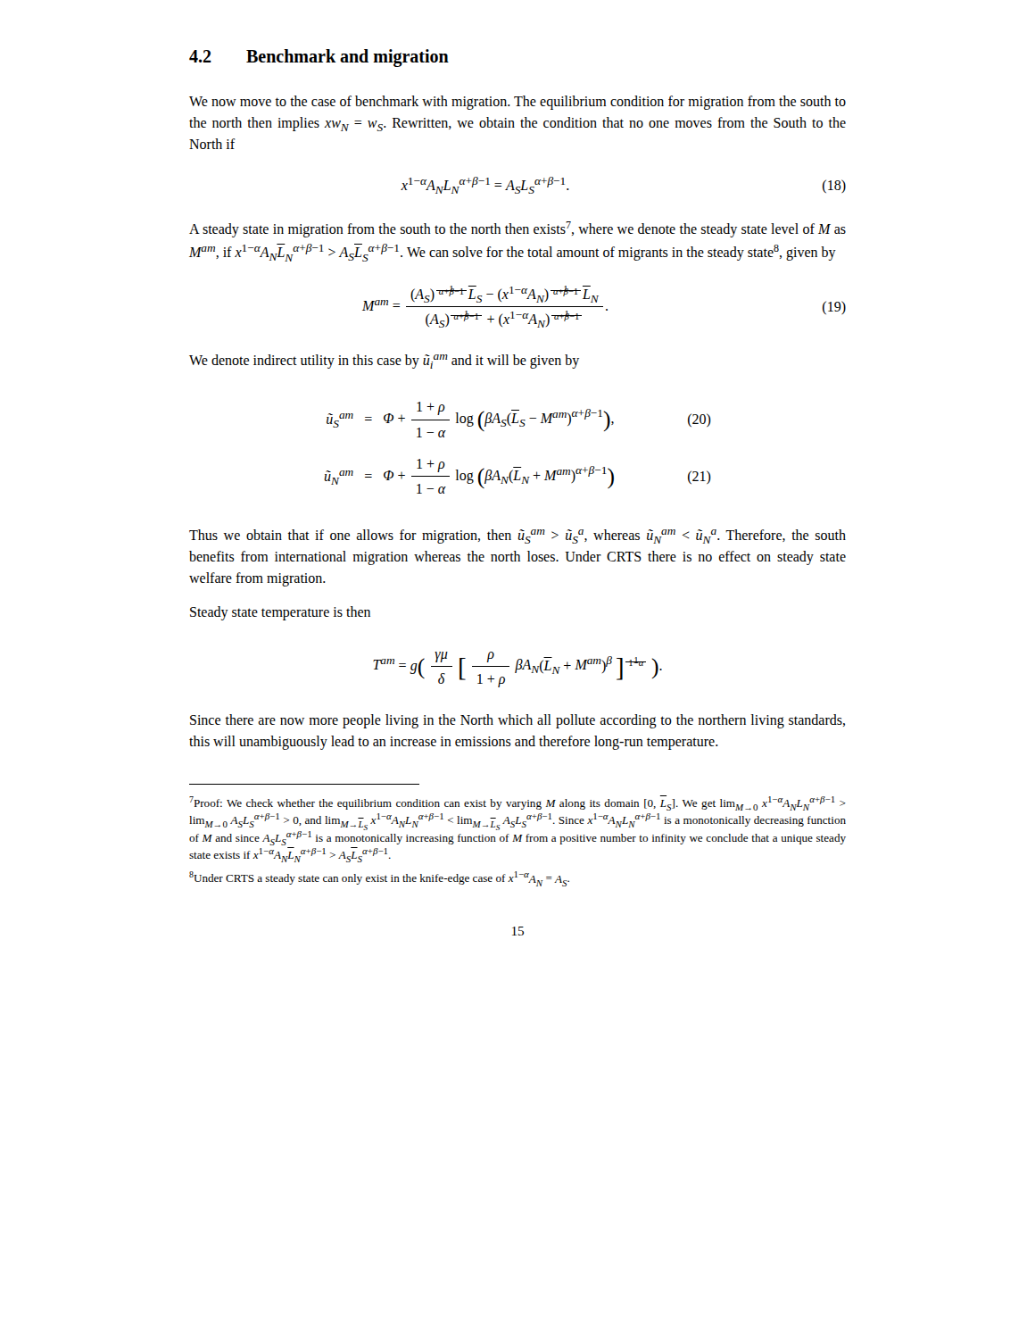4.2 Benchmark and migration
We now move to the case of benchmark with migration. The equilibrium condition for migration from the south to the north then implies xwN = wS. Rewritten, we obtain the condition that no one moves from the South to the North if
x1−αANLNα+β−1 = ASLSα+β−1.
(18)
A steady state in migration from the south to the north then exists7, where we denote the steady state level of M as Mam, if x1−αANLNα+β−1 > ASLSα+β−1. We can solve for the total amount of migrants in the steady state8, given by
Mam = (AS)1 α+β−1LS − (x1−αAN)1 α+β−1LN (AS)1 α+β−1 + (x1−αAN)1 α+β−1 .
(19)
We denote indirect utility in this case by ũiam and it will be given by
| ũ S am | = | Φ + 1 + ρ 1 − α log ( βA S ( L S − M am ) α + β −1 ) , | (20) |
| ũ N am | = | Φ + 1 + ρ 1 − α log ( βA N ( L N + M am ) α + β −1 ) | (21) |
Thus we obtain that if one allows for migration, then ũSam > ũSa, whereas ũNam < ũNa. Therefore, the south benefits from international migration whereas the north loses. Under CRTS there is no effect on steady state welfare from migration.
Steady state temperature is then
Tam = g( γμ δ [ ρ 1 + ρ βAN(LN + Mam)β ]11−α ).
Since there are now more people living in the North which all pollute according to the northern living standards, this will unambiguously lead to an increase in emissions and therefore long-run temperature.
7 Proof: We check whether the equilibrium condition can exist by varying M along its domain [0, LS]. We get limM→0 x1−αANLNα+β−1 > limM→0 ASLSα+β−1 > 0, and limM→LS x1−αANLNα+β−1 < limM→LS ASLSα+β−1. Since x1−αANLNα+β−1 is a monotonically decreasing function of M and since ASLSα+β−1 is a monotonically increasing function of M from a positive number to infinity we conclude that a unique steady state exists if x1−αANLNα+β−1 > ASLSα+β−1.
8 Under CRTS a steady state can only exist in the knife-edge case of x1−αAN = AS.
15